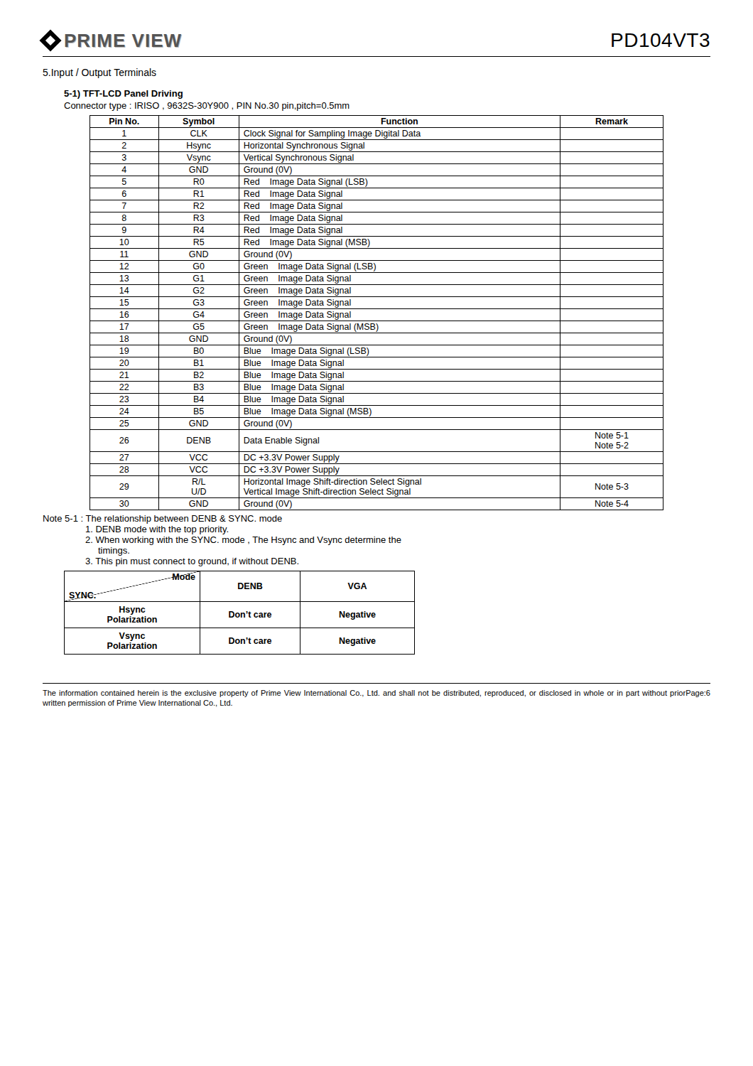PRIME VIEW PD104VT3
5.Input / Output Terminals
5-1) TFT-LCD Panel Driving
Connector type : IRISO , 9632S-30Y900 , PIN No.30 pin,pitch=0.5mm
| Pin No. | Symbol | Function | Remark |
| --- | --- | --- | --- |
| 1 | CLK | Clock Signal for Sampling Image Digital Data | |
| 2 | Hsync | Horizontal Synchronous Signal | |
| 3 | Vsync | Vertical Synchronous Signal | |
| 4 | GND | Ground (0V) | |
| 5 | R0 | Red Image Data Signal (LSB) | |
| 6 | R1 | Red Image Data Signal | |
| 7 | R2 | Red Image Data Signal | |
| 8 | R3 | Red Image Data Signal | |
| 9 | R4 | Red Image Data Signal | |
| 10 | R5 | Red Image Data Signal (MSB) | |
| 11 | GND | Ground (0V) | |
| 12 | G0 | Green Image Data Signal (LSB) | |
| 13 | G1 | Green Image Data Signal | |
| 14 | G2 | Green Image Data Signal | |
| 15 | G3 | Green Image Data Signal | |
| 16 | G4 | Green Image Data Signal | |
| 17 | G5 | Green Image Data Signal (MSB) | |
| 18 | GND | Ground (0V) | |
| 19 | B0 | Blue Image Data Signal (LSB) | |
| 20 | B1 | Blue Image Data Signal | |
| 21 | B2 | Blue Image Data Signal | |
| 22 | B3 | Blue Image Data Signal | |
| 23 | B4 | Blue Image Data Signal | |
| 24 | B5 | Blue Image Data Signal (MSB) | |
| 25 | GND | Ground (0V) | |
| 26 | DENB | Data Enable Signal | Note 5-1 Note 5-2 |
| 27 | VCC | DC +3.3V Power Supply | |
| 28 | VCC | DC +3.3V Power Supply | |
| 29 | R/L U/D | Horizontal Image Shift-direction Select Signal Vertical Image Shift-direction Select Signal | Note 5-3 |
| 30 | GND | Ground (0V) | Note 5-4 |
Note 5-1 : The relationship between DENB & SYNC. mode
1. DENB mode with the top priority.
2. When working with the SYNC. mode , The Hsync and Vsync determine the
timings.
3. This pin must connect to ground, if without DENB.
| Mode SYNC. | DENB | VGA |
| Hsync Polarization | Don’t care | Negative |
| Vsync Polarization | Don’t care | Negative |
Page:6 The information contained herein is the exclusive property of Prime View International Co., Ltd. and shall not be distributed, reproduced, or disclosed in whole or in part without prior written permission of Prime View International Co., Ltd.